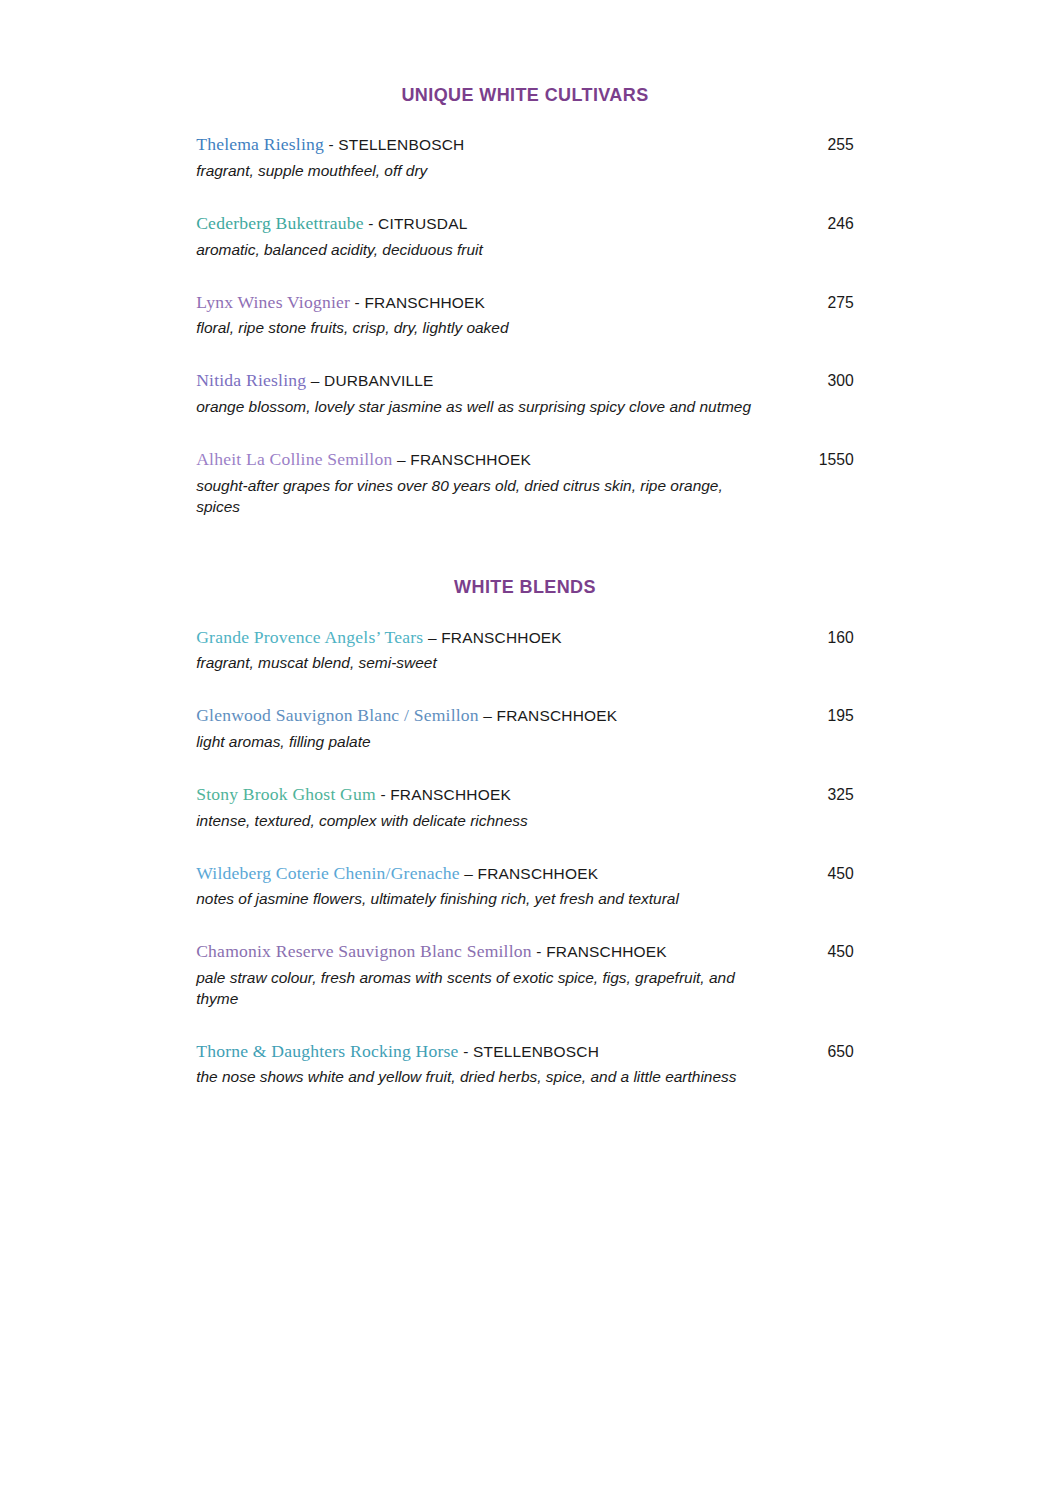Unique White Cultivars
Thelema Riesling - STELLENBOSCH
255
fragrant, supple mouthfeel, off dry
Cederberg Bukettraube - CITRUSDAL
246
aromatic, balanced acidity, deciduous fruit
Lynx Wines Viognier - FRANSCHHOEK
275
floral, ripe stone fruits, crisp, dry, lightly oaked
Nitida Riesling – DURBANVILLE
300
orange blossom, lovely star jasmine as well as surprising spicy clove and nutmeg
Alheit La Colline Semillon – FRANSCHHOEK
1550
sought-after grapes for vines over 80 years old, dried citrus skin, ripe orange, spices
White Blends
Grande Provence Angels’ Tears – FRANSCHHOEK
160
fragrant, muscat blend, semi-sweet
Glenwood Sauvignon Blanc / Semillon – FRANSCHHOEK
195
light aromas, filling palate
Stony Brook Ghost Gum - FRANSCHHOEK
325
intense, textured, complex with delicate richness
Wildeberg Coterie Chenin/Grenache – FRANSCHHOEK
450
notes of jasmine flowers, ultimately finishing rich, yet fresh and textural
Chamonix Reserve Sauvignon Blanc Semillon - FRANSCHHOEK
450
pale straw colour, fresh aromas with scents of exotic spice, figs, grapefruit, and thyme
Thorne & Daughters Rocking Horse - STELLENBOSCH
650
the nose shows white and yellow fruit, dried herbs, spice, and a little earthiness